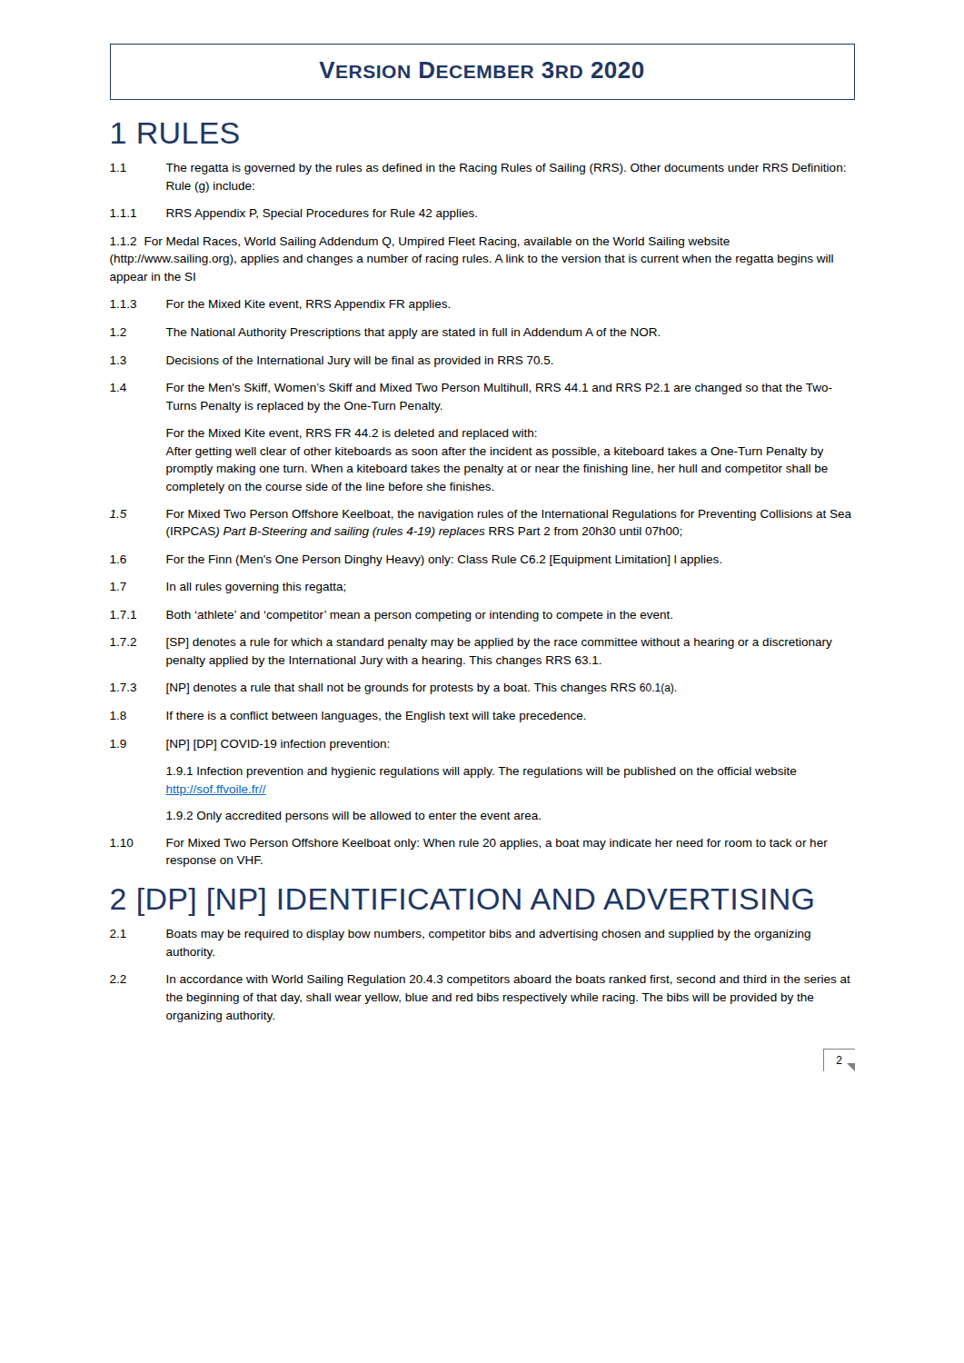VERSION DECEMBER 3RD 2020
1 RULES
1.1
The regatta is governed by the rules as defined in the Racing Rules of Sailing (RRS). Other documents under RRS Definition: Rule (g) include:
1.1.1
RRS Appendix P, Special Procedures for Rule 42 applies.
1.1.2 For Medal Races, World Sailing Addendum Q, Umpired Fleet Racing, available on the World Sailing website (http://www.sailing.org), applies and changes a number of racing rules. A link to the version that is current when the regatta begins will appear in the SI
1.1.3
For the Mixed Kite event, RRS Appendix FR applies.
1.2
The National Authority Prescriptions that apply are stated in full in Addendum A of the NOR.
1.3
Decisions of the International Jury will be final as provided in RRS 70.5.
1.4
For the Men's Skiff, Women’s Skiff and Mixed Two Person Multihull, RRS 44.1 and RRS P2.1 are changed so that the Two-Turns Penalty is replaced by the One-Turn Penalty.
For the Mixed Kite event, RRS FR 44.2 is deleted and replaced with:
After getting well clear of other kiteboards as soon after the incident as possible, a kiteboard takes a One-Turn Penalty by promptly making one turn. When a kiteboard takes the penalty at or near the finishing line, her hull and competitor shall be completely on the course side of the line before she finishes.
1.5
For Mixed Two Person Offshore Keelboat, the navigation rules of the International Regulations for Preventing Collisions at Sea (IRPCAS) Part B-Steering and sailing (rules 4-19) replaces RRS Part 2 from 20h30 until 07h00;
1.6
For the Finn (Men's One Person Dinghy Heavy) only: Class Rule C6.2 [Equipment Limitation] l applies.
1.7
In all rules governing this regatta;
1.7.1
Both ‘athlete’ and ‘competitor’ mean a person competing or intending to compete in the event.
1.7.2
[SP] denotes a rule for which a standard penalty may be applied by the race committee without a hearing or a discretionary penalty applied by the International Jury with a hearing. This changes RRS 63.1.
1.7.3
[NP] denotes a rule that shall not be grounds for protests by a boat. This changes RRS 60.1(a).
1.8
If there is a conflict between languages, the English text will take precedence.
1.9
[NP] [DP] COVID-19 infection prevention:
1.9.1 Infection prevention and hygienic regulations will apply. The regulations will be published on the official website http://sof.ffvoile.fr//
1.9.2 Only accredited persons will be allowed to enter the event area.
1.10
For Mixed Two Person Offshore Keelboat only: When rule 20 applies, a boat may indicate her need for room to tack or her response on VHF.
2[DP] [NP] IDENTIFICATION AND ADVERTISING
2.1
Boats may be required to display bow numbers, competitor bibs and advertising chosen and supplied by the organizing authority.
2.2
In accordance with World Sailing Regulation 20.4.3 competitors aboard the boats ranked first, second and third in the series at the beginning of that day, shall wear yellow, blue and red bibs respectively while racing. The bibs will be provided by the organizing authority.
2